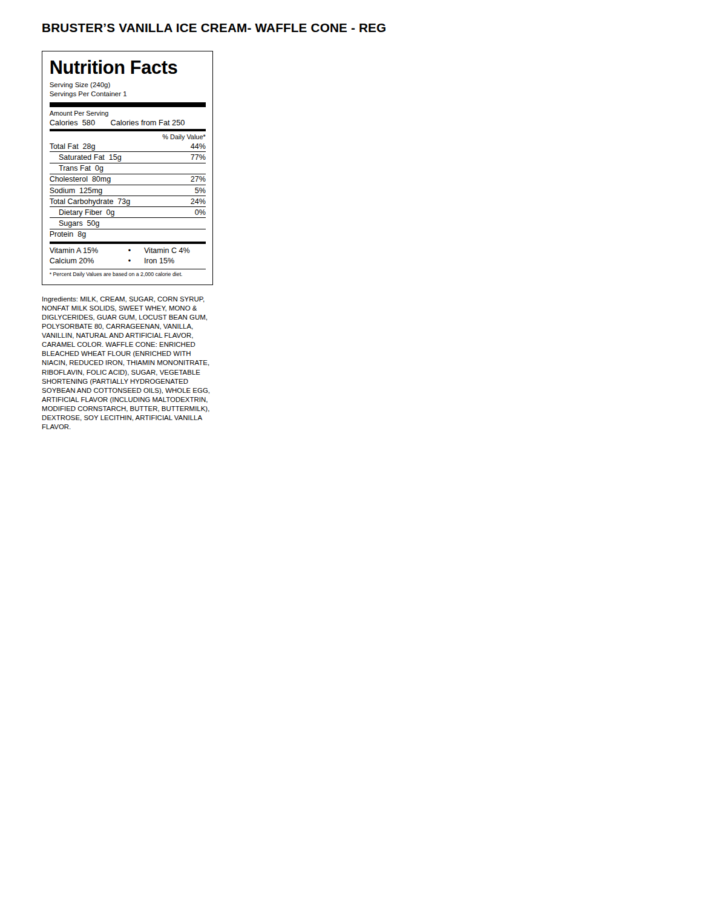BRUSTER’S VANILLA ICE CREAM- WAFFLE CONE - REG
Nutrition Facts
Serving Size (240g)
Servings Per Container 1
Amount Per Serving
Calories 580 Calories from Fat 250
% Daily Value*
| Total Fat 28g | 44% |
| Saturated Fat 15g | 77% |
| Trans Fat 0g | |
| Cholesterol 80mg | 27% |
| Sodium 125mg | 5% |
| Total Carbohydrate 73g | 24% |
| Dietary Fiber 0g | 0% |
| Sugars 50g | |
| Protein 8g | |
| Vitamin A 15% | • | Vitamin C 4% |
| Calcium 20% | • | Iron 15% |
* Percent Daily Values are based on a 2,000 calorie diet.
Ingredients: MILK, CREAM, SUGAR, CORN SYRUP, NONFAT MILK SOLIDS, SWEET WHEY, MONO & DIGLYCERIDES, GUAR GUM, LOCUST BEAN GUM, POLYSORBATE 80, CARRAGEENAN, VANILLA, VANILLIN, NATURAL AND ARTIFICIAL FLAVOR, CARAMEL COLOR. WAFFLE CONE: ENRICHED BLEACHED WHEAT FLOUR (ENRICHED WITH NIACIN, REDUCED IRON, THIAMIN MONONITRATE, RIBOFLAVIN, FOLIC ACID), SUGAR, VEGETABLE SHORTENING (PARTIALLY HYDROGENATED SOYBEAN AND COTTONSEED OILS), WHOLE EGG, ARTIFICIAL FLAVOR (INCLUDING MALTODEXTRIN, MODIFIED CORNSTARCH, BUTTER, BUTTERMILK), DEXTROSE, SOY LECITHIN, ARTIFICIAL VANILLA FLAVOR.